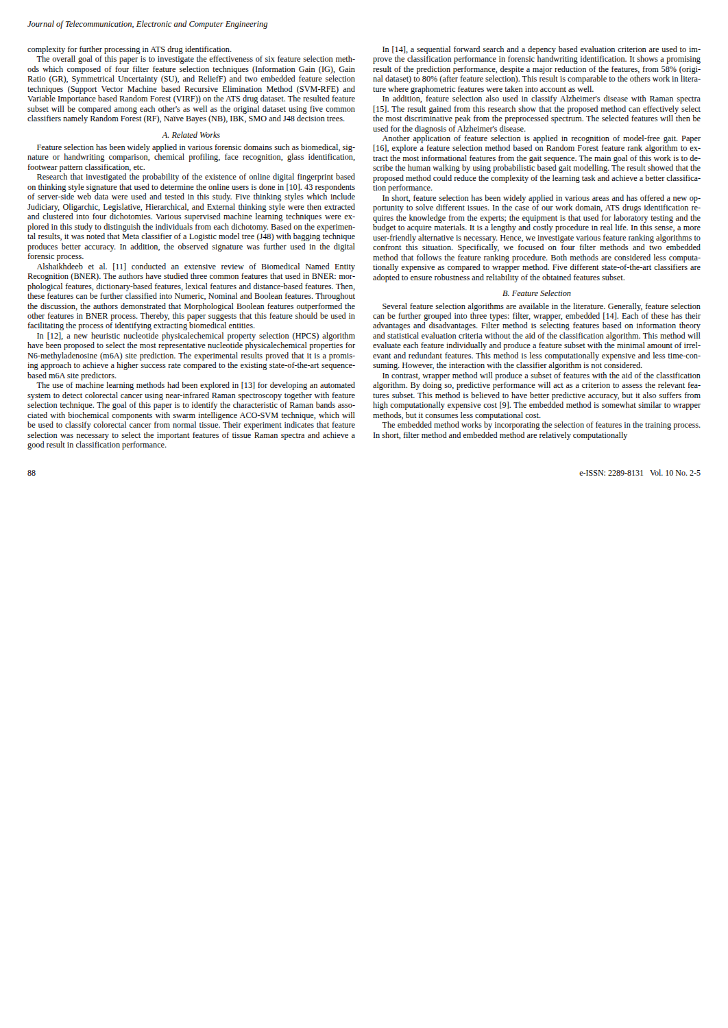Journal of Telecommunication, Electronic and Computer Engineering
complexity for further processing in ATS drug identification.
The overall goal of this paper is to investigate the effectiveness of six feature selection methods which composed of four filter feature selection techniques (Information Gain (IG), Gain Ratio (GR), Symmetrical Uncertainty (SU), and ReliefF) and two embedded feature selection techniques (Support Vector Machine based Recursive Elimination Method (SVM-RFE) and Variable Importance based Random Forest (VIRF)) on the ATS drug dataset. The resulted feature subset will be compared among each other's as well as the original dataset using five common classifiers namely Random Forest (RF), Naïve Bayes (NB), IBK, SMO and J48 decision trees.
A. Related Works
Feature selection has been widely applied in various forensic domains such as biomedical, signature or handwriting comparison, chemical profiling, face recognition, glass identification, footwear pattern classification, etc.
Research that investigated the probability of the existence of online digital fingerprint based on thinking style signature that used to determine the online users is done in [10]. 43 respondents of server-side web data were used and tested in this study. Five thinking styles which include Judiciary, Oligarchic, Legislative, Hierarchical, and External thinking style were then extracted and clustered into four dichotomies. Various supervised machine learning techniques were explored in this study to distinguish the individuals from each dichotomy. Based on the experimental results, it was noted that Meta classifier of a Logistic model tree (J48) with bagging technique produces better accuracy. In addition, the observed signature was further used in the digital forensic process.
Alshaikhdeeb et al. [11] conducted an extensive review of Biomedical Named Entity Recognition (BNER). The authors have studied three common features that used in BNER: morphological features, dictionary-based features, lexical features and distance-based features. Then, these features can be further classified into Numeric, Nominal and Boolean features. Throughout the discussion, the authors demonstrated that Morphological Boolean features outperformed the other features in BNER process. Thereby, this paper suggests that this feature should be used in facilitating the process of identifying extracting biomedical entities.
In [12], a new heuristic nucleotide physicalechemical property selection (HPCS) algorithm have been proposed to select the most representative nucleotide physicalechemical properties for N6-methyladenosine (m6A) site prediction. The experimental results proved that it is a promising approach to achieve a higher success rate compared to the existing state-of-the-art sequence-based m6A site predictors.
The use of machine learning methods had been explored in [13] for developing an automated system to detect colorectal cancer using near-infrared Raman spectroscopy together with feature selection technique. The goal of this paper is to identify the characteristic of Raman bands associated with biochemical components with swarm intelligence ACO-SVM technique, which will be used to classify colorectal cancer from normal tissue. Their experiment indicates that feature selection was necessary to select the important features of tissue Raman spectra and achieve a good result in classification performance.
In [14], a sequential forward search and a depency based evaluation criterion are used to improve the classification performance in forensic handwriting identification. It shows a promising result of the prediction performance, despite a major reduction of the features, from 58% (original dataset) to 80% (after feature selection). This result is comparable to the others work in literature where graphometric features were taken into account as well.
In addition, feature selection also used in classify Alzheimer's disease with Raman spectra [15]. The result gained from this research show that the proposed method can effectively select the most discriminative peak from the preprocessed spectrum. The selected features will then be used for the diagnosis of Alzheimer's disease.
Another application of feature selection is applied in recognition of model-free gait. Paper [16], explore a feature selection method based on Random Forest feature rank algorithm to extract the most informational features from the gait sequence. The main goal of this work is to describe the human walking by using probabilistic based gait modelling. The result showed that the proposed method could reduce the complexity of the learning task and achieve a better classification performance.
In short, feature selection has been widely applied in various areas and has offered a new opportunity to solve different issues. In the case of our work domain, ATS drugs identification requires the knowledge from the experts; the equipment is that used for laboratory testing and the budget to acquire materials. It is a lengthy and costly procedure in real life. In this sense, a more user-friendly alternative is necessary. Hence, we investigate various feature ranking algorithms to confront this situation. Specifically, we focused on four filter methods and two embedded method that follows the feature ranking procedure. Both methods are considered less computationally expensive as compared to wrapper method. Five different state-of-the-art classifiers are adopted to ensure robustness and reliability of the obtained features subset.
B. Feature Selection
Several feature selection algorithms are available in the literature. Generally, feature selection can be further grouped into three types: filter, wrapper, embedded [14]. Each of these has their advantages and disadvantages. Filter method is selecting features based on information theory and statistical evaluation criteria without the aid of the classification algorithm. This method will evaluate each feature individually and produce a feature subset with the minimal amount of irrelevant and redundant features. This method is less computationally expensive and less time-consuming. However, the interaction with the classifier algorithm is not considered.
In contrast, wrapper method will produce a subset of features with the aid of the classification algorithm. By doing so, predictive performance will act as a criterion to assess the relevant features subset. This method is believed to have better predictive accuracy, but it also suffers from high computationally expensive cost [9]. The embedded method is somewhat similar to wrapper methods, but it consumes less computational cost.
The embedded method works by incorporating the selection of features in the training process. In short, filter method and embedded method are relatively computationally
88
e-ISSN: 2289-8131 Vol. 10 No. 2-5